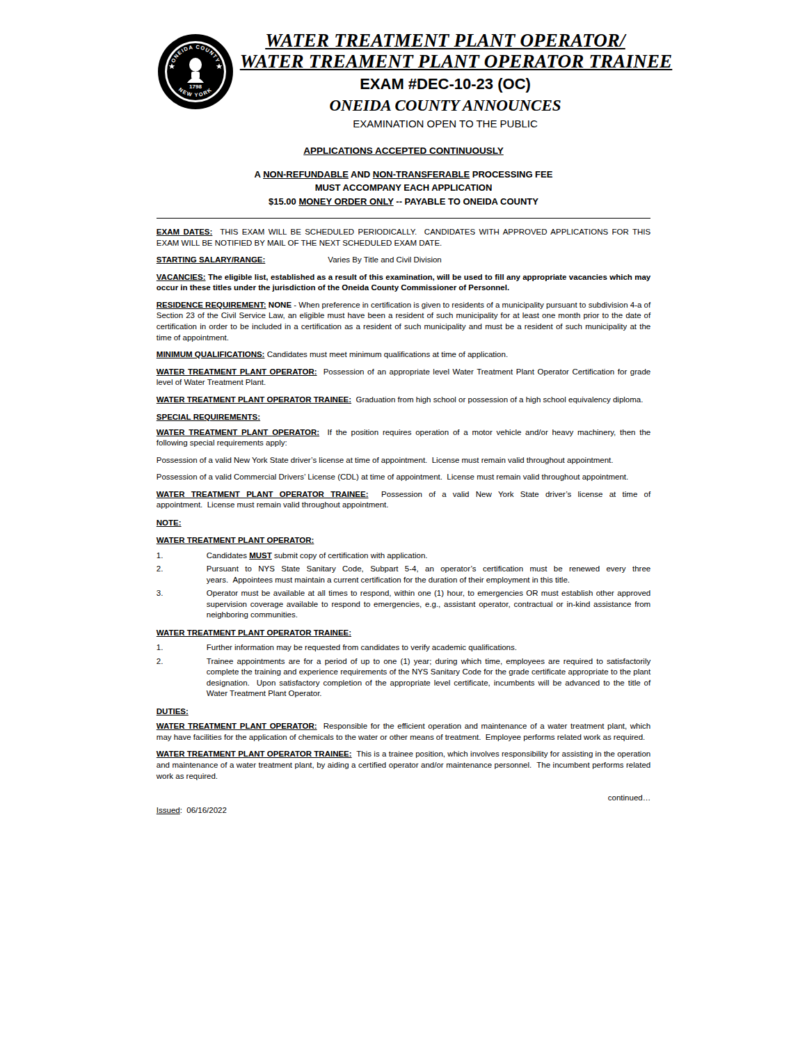ONEIDA COUNTY NEW YORK 1798
WATER TREATMENT PLANT OPERATOR/
WATER TREAMENT PLANT OPERATOR TRAINEE
EXAM #DEC-10-23 (OC)
ONEIDA COUNTY ANNOUNCES
EXAMINATION OPEN TO THE PUBLIC
APPLICATIONS ACCEPTED CONTINUOUSLY
A NON-REFUNDABLE AND NON-TRANSFERABLE PROCESSING FEE
MUST ACCOMPANY EACH APPLICATION
$15.00 MONEY ORDER ONLY -- PAYABLE TO ONEIDA COUNTY
EXAM DATES: THIS EXAM WILL BE SCHEDULED PERIODICALLY. CANDIDATES WITH APPROVED APPLICATIONS FOR THIS EXAM WILL BE NOTIFIED BY MAIL OF THE NEXT SCHEDULED EXAM DATE.
STARTING SALARY/RANGE: Varies By Title and Civil Division
VACANCIES: The eligible list, established as a result of this examination, will be used to fill any appropriate vacancies which may occur in these titles under the jurisdiction of the Oneida County Commissioner of Personnel.
RESIDENCE REQUIREMENT: NONE - When preference in certification is given to residents of a municipality pursuant to subdivision 4-a of Section 23 of the Civil Service Law, an eligible must have been a resident of such municipality for at least one month prior to the date of certification in order to be included in a certification as a resident of such municipality and must be a resident of such municipality at the time of appointment.
MINIMUM QUALIFICATIONS: Candidates must meet minimum qualifications at time of application.
WATER TREATMENT PLANT OPERATOR: Possession of an appropriate level Water Treatment Plant Operator Certification for grade level of Water Treatment Plant.
WATER TREATMENT PLANT OPERATOR TRAINEE: Graduation from high school or possession of a high school equivalency diploma.
SPECIAL REQUIREMENTS:
WATER TREATMENT PLANT OPERATOR: If the position requires operation of a motor vehicle and/or heavy machinery, then the following special requirements apply:
Possession of a valid New York State driver’s license at time of appointment. License must remain valid throughout appointment.
Possession of a valid Commercial Drivers’ License (CDL) at time of appointment. License must remain valid throughout appointment.
WATER TREATMENT PLANT OPERATOR TRAINEE: Possession of a valid New York State driver’s license at time of appointment. License must remain valid throughout appointment.
NOTE:
WATER TREATMENT PLANT OPERATOR:
Candidates MUST submit copy of certification with application.
Pursuant to NYS State Sanitary Code, Subpart 5-4, an operator’s certification must be renewed every three years. Appointees must maintain a current certification for the duration of their employment in this title.
Operator must be available at all times to respond, within one (1) hour, to emergencies OR must establish other approved supervision coverage available to respond to emergencies, e.g., assistant operator, contractual or in-kind assistance from neighboring communities.
WATER TREATMENT PLANT OPERATOR TRAINEE:
Further information may be requested from candidates to verify academic qualifications.
Trainee appointments are for a period of up to one (1) year; during which time, employees are required to satisfactorily complete the training and experience requirements of the NYS Sanitary Code for the grade certificate appropriate to the plant designation. Upon satisfactory completion of the appropriate level certificate, incumbents will be advanced to the title of Water Treatment Plant Operator.
DUTIES:
WATER TREATMENT PLANT OPERATOR: Responsible for the efficient operation and maintenance of a water treatment plant, which may have facilities for the application of chemicals to the water or other means of treatment. Employee performs related work as required.
WATER TREATMENT PLANT OPERATOR TRAINEE: This is a trainee position, which involves responsibility for assisting in the operation and maintenance of a water treatment plant, by aiding a certified operator and/or maintenance personnel. The incumbent performs related work as required.
continued…
Issued: 06/16/2022